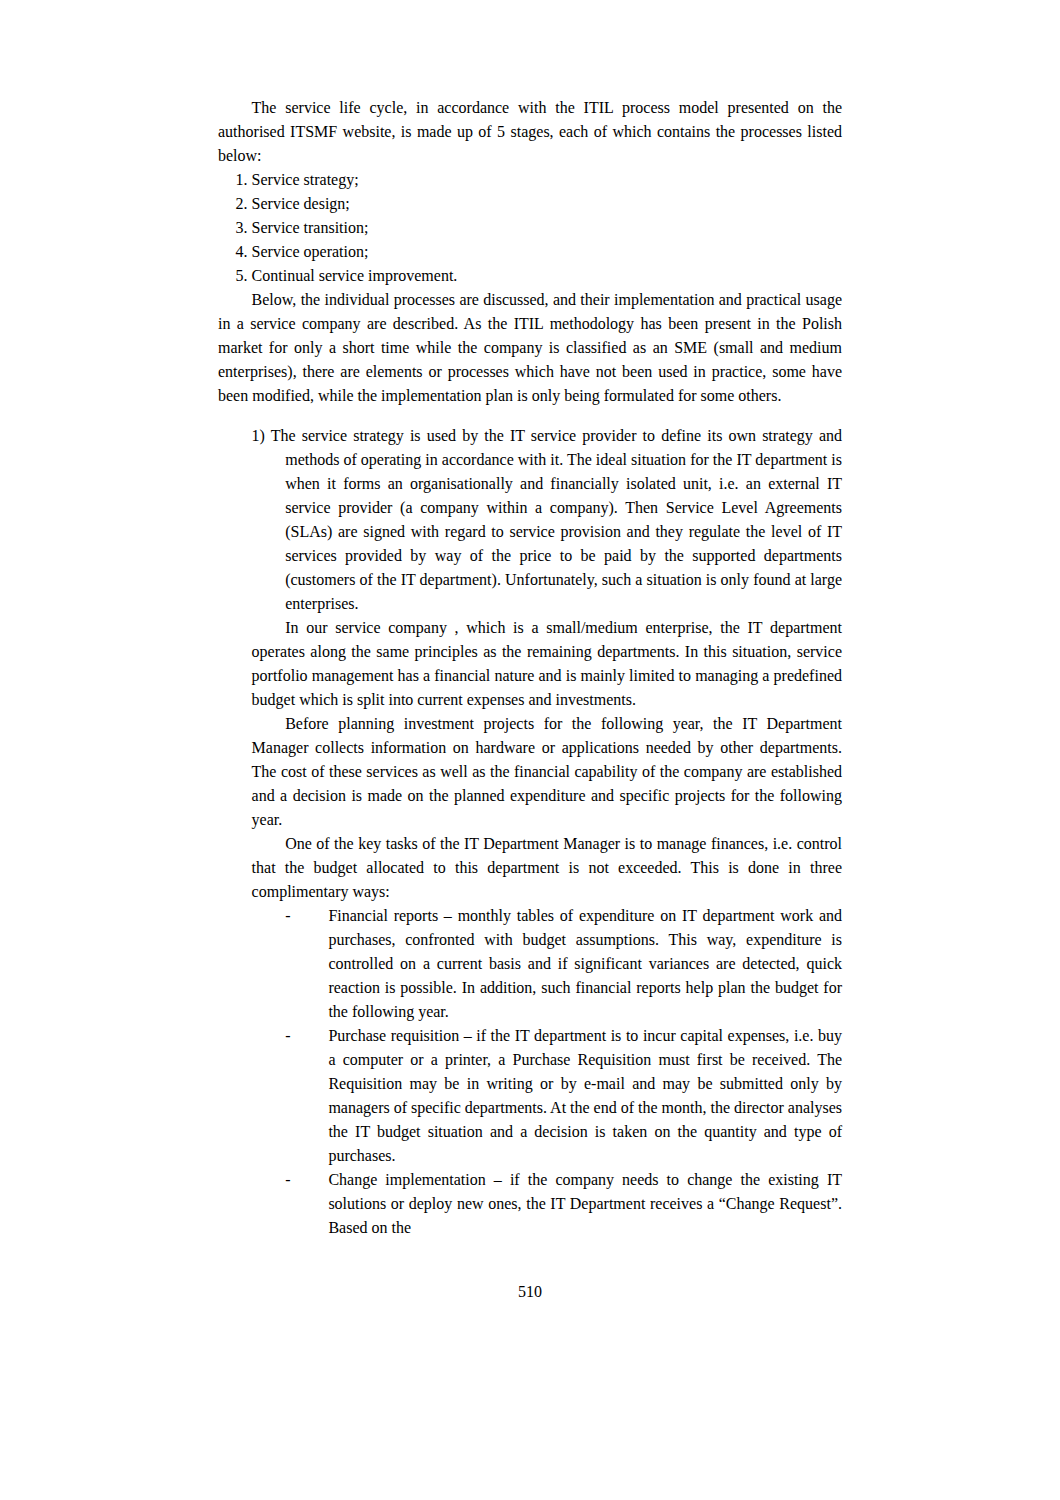The service life cycle, in accordance with the ITIL process model presented on the authorised ITSMF website, is made up of 5 stages, each of which contains the processes listed below:
Service strategy;
Service design;
Service transition;
Service operation;
Continual service improvement.
Below, the individual processes are discussed, and their implementation and practical usage in a service company are described. As the ITIL methodology has been present in the Polish market for only a short time while the company is classified as an SME (small and medium enterprises), there are elements or processes which have not been used in practice, some have been modified, while the implementation plan is only being formulated for some others.
1) The service strategy is used by the IT service provider to define its own strategy and methods of operating in accordance with it. The ideal situation for the IT department is when it forms an organisationally and financially isolated unit, i.e. an external IT service provider (a company within a company). Then Service Level Agreements (SLAs) are signed with regard to service provision and they regulate the level of IT services provided by way of the price to be paid by the supported departments (customers of the IT department). Unfortunately, such a situation is only found at large enterprises.
In our service company , which is a small/medium enterprise, the IT department operates along the same principles as the remaining departments. In this situation, service portfolio management has a financial nature and is mainly limited to managing a predefined budget which is split into current expenses and investments.
Before planning investment projects for the following year, the IT Department Manager collects information on hardware or applications needed by other departments. The cost of these services as well as the financial capability of the company are established and a decision is made on the planned expenditure and specific projects for the following year.
One of the key tasks of the IT Department Manager is to manage finances, i.e. control that the budget allocated to this department is not exceeded. This is done in three complimentary ways:
Financial reports – monthly tables of expenditure on IT department work and purchases, confronted with budget assumptions. This way, expenditure is controlled on a current basis and if significant variances are detected, quick reaction is possible. In addition, such financial reports help plan the budget for the following year.
Purchase requisition – if the IT department is to incur capital expenses, i.e. buy a computer or a printer, a Purchase Requisition must first be received. The Requisition may be in writing or by e-mail and may be submitted only by managers of specific departments. At the end of the month, the director analyses the IT budget situation and a decision is taken on the quantity and type of purchases.
Change implementation – if the company needs to change the existing IT solutions or deploy new ones, the IT Department receives a “Change Request”. Based on the
510